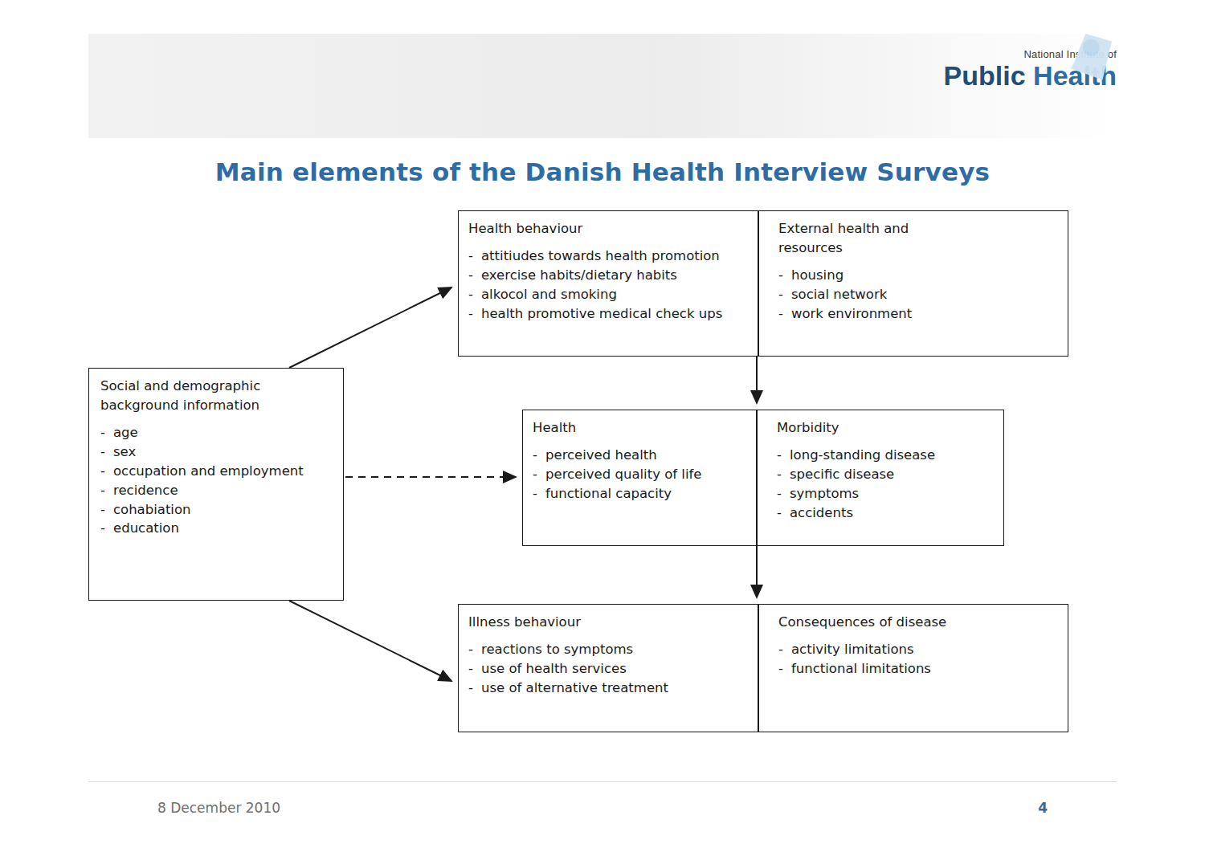National Institute of
Public Health
Main elements of the Danish Health Interview Surveys
Social and demographic
background information
age
sex
occupation and employment
recidence
cohabiation
education
Health behaviour
attitiudes towards health promotion
exercise habits/dietary habits
alkocol and smoking
health promotive medical check ups
External health and
resources
housing
social network
work environment
Health
perceived health
perceived quality of life
functional capacity
Morbidity
long-standing disease
specific disease
symptoms
accidents
Illness behaviour
reactions to symptoms
use of health services
use of alternative treatment
Consequences of disease
activity limitations
functional limitations
8 December 2010
4